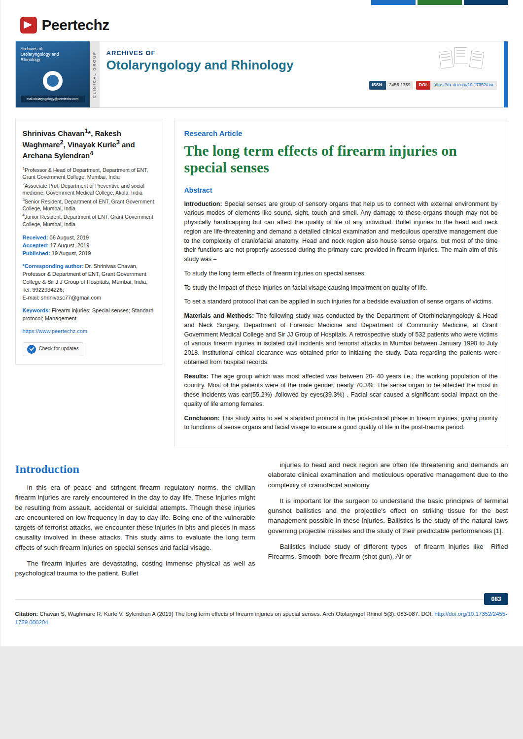Peertechz
Archives of
Otolaryngology and
Rhinology
mail.otolaryngology@peertechz.com
CLINICAL GROUP
Archives of
Otolaryngology and Rhinology
ISSN: 2455-1759 DOI: https://dx.doi.org/10.17352/aor
Shrinivas Chavan1*, Rakesh Waghmare2, Vinayak Kurle3 and Archana Sylendran4
1Professor & Head of Department, Department of ENT, Grant Government College, Mumbai, India
2Associate Prof, Department of Preventive and social medicine, Government Medical College, Akola, India
3Senior Resident, Department of ENT, Grant Government College, Mumbai, India
4Junior Resident, Department of ENT, Grant Government College, Mumbai, India
Received: 06 August, 2019
Accepted: 17 August, 2019
Published: 19 August, 2019
*Corresponding author: Dr. Shrinivas Chavan, Professor & Department of ENT, Grant Government College & Sir J J Group of Hospitals, Mumbai, India, Tel: 9922994226;
E-mail: shrinivasc77@gmail.com
Keywords: Firearm injuries; Special senses; Standard protocol; Management
https://www.peertechz.com
Check for updates
Research Article
The long term effects of firearm injuries on special senses
Abstract
Introduction: Special senses are group of sensory organs that help us to connect with external environment by various modes of elements like sound, sight, touch and smell. Any damage to these organs though may not be physically handicapping but can affect the quality of life of any individual. Bullet injuries to the head and neck region are life-threatening and demand a detailed clinical examination and meticulous operative management due to the complexity of craniofacial anatomy. Head and neck region also house sense organs, but most of the time their functions are not properly assessed during the primary care provided in firearm injuries. The main aim of this study was –
To study the long term effects of firearm injuries on special senses.
To study the impact of these injuries on facial visage causing impairment on quality of life.
To set a standard protocol that can be applied in such injuries for a bedside evaluation of sense organs of victims.
Materials and Methods: The following study was conducted by the Department of Otorhinolaryngology & Head and Neck Surgery, Department of Forensic Medicine and Department of Community Medicine, at Grant Government Medical College and Sir JJ Group of Hospitals. A retrospective study of 532 patients who were victims of various firearm injuries in isolated civil incidents and terrorist attacks in Mumbai between January 1990 to July 2018. Institutional ethical clearance was obtained prior to initiating the study. Data regarding the patients were obtained from hospital records.
Results: The age group which was most affected was between 20- 40 years i.e.; the working population of the country. Most of the patients were of the male gender, nearly 70.3%. The sense organ to be affected the most in these incidents was ear(55.2%) ,followed by eyes(39.3%) . Facial scar caused a significant social impact on the quality of life among females.
Conclusion: This study aims to set a standard protocol in the post-critical phase in firearm injuries; giving priority to functions of sense organs and facial visage to ensure a good quality of life in the post-trauma period.
Introduction
In this era of peace and stringent firearm regulatory norms, the civilian firearm injuries are rarely encountered in the day to day life. These injuries might be resulting from assault, accidental or suicidal attempts. Though these injuries are encountered on low frequency in day to day life. Being one of the vulnerable targets of terrorist attacks, we encounter these injuries in bits and pieces in mass causality involved in these attacks. This study aims to evaluate the long term effects of such firearm injuries on special senses and facial visage.
The firearm injuries are devastating, costing immense physical as well as psychological trauma to the patient. Bullet
injuries to head and neck region are often life threatening and demands an elaborate clinical examination and meticulous operative management due to the complexity of craniofacial anatomy.
It is important for the surgeon to understand the basic principles of terminal gunshot ballistics and the projectile's effect on striking tissue for the best management possible in these injuries. Ballistics is the study of the natural laws governing projectile missiles and the study of their predictable performances [1].
Ballistics include study of different types of firearm injuries like Rifled Firearms, Smooth–bore firearm (shot gun), Air or
083
Citation: Chavan S, Waghmare R, Kurle V, Sylendran A (2019) The long term effects of firearm injuries on special senses. Arch Otolaryngol Rhinol 5(3): 083-087. DOI: http://doi.org/10.17352/2455-1759.000204